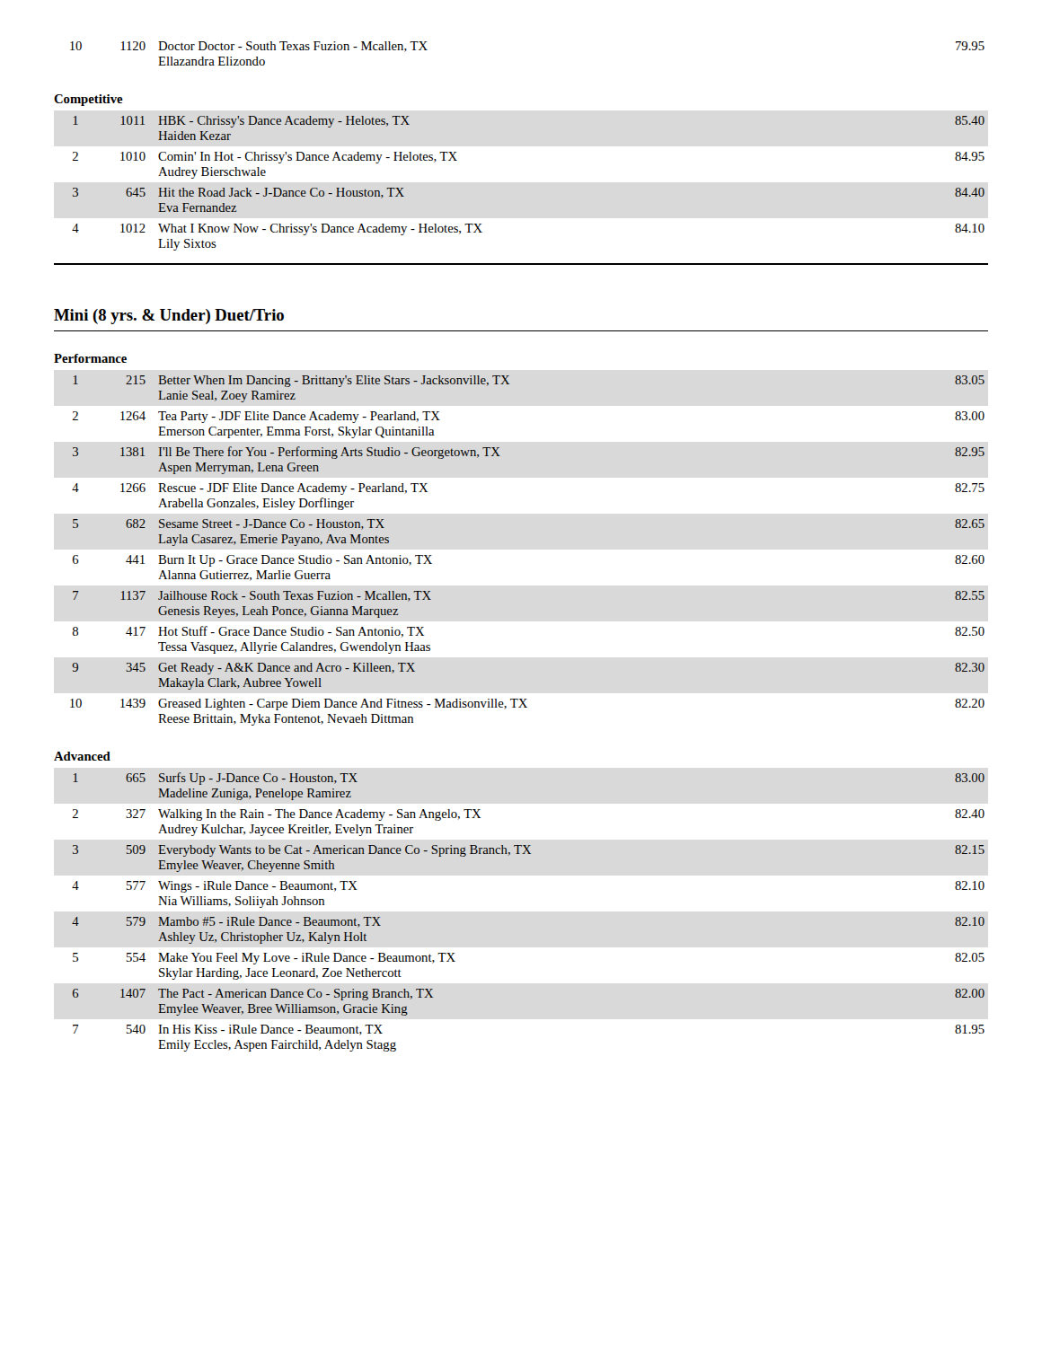| 10 | 1120 | Doctor Doctor - South Texas Fuzion - Mcallen, TX Ellazandra Elizondo | 79.95 |
Competitive
| 1 | 1011 | HBK - Chrissy's Dance Academy - Helotes, TX Haiden Kezar | 85.40 |
| 2 | 1010 | Comin' In Hot - Chrissy's Dance Academy - Helotes, TX Audrey Bierschwale | 84.95 |
| 3 | 645 | Hit the Road Jack - J-Dance Co - Houston, TX Eva Fernandez | 84.40 |
| 4 | 1012 | What I Know Now - Chrissy's Dance Academy - Helotes, TX Lily Sixtos | 84.10 |
Mini (8 yrs. & Under) Duet/Trio
Performance
| 1 | 215 | Better When Im Dancing - Brittany's Elite Stars - Jacksonville, TX Lanie Seal, Zoey Ramirez | 83.05 |
| 2 | 1264 | Tea Party - JDF Elite Dance Academy - Pearland, TX Emerson Carpenter, Emma Forst, Skylar Quintanilla | 83.00 |
| 3 | 1381 | I'll Be There for You - Performing Arts Studio - Georgetown, TX Aspen Merryman, Lena Green | 82.95 |
| 4 | 1266 | Rescue - JDF Elite Dance Academy - Pearland, TX Arabella Gonzales, Eisley Dorflinger | 82.75 |
| 5 | 682 | Sesame Street - J-Dance Co - Houston, TX Layla Casarez, Emerie Payano, Ava Montes | 82.65 |
| 6 | 441 | Burn It Up - Grace Dance Studio - San Antonio, TX Alanna Gutierrez, Marlie Guerra | 82.60 |
| 7 | 1137 | Jailhouse Rock - South Texas Fuzion - Mcallen, TX Genesis Reyes, Leah Ponce, Gianna Marquez | 82.55 |
| 8 | 417 | Hot Stuff - Grace Dance Studio - San Antonio, TX Tessa Vasquez, Allyrie Calandres, Gwendolyn Haas | 82.50 |
| 9 | 345 | Get Ready - A&K Dance and Acro - Killeen, TX Makayla Clark, Aubree Yowell | 82.30 |
| 10 | 1439 | Greased Lighten - Carpe Diem Dance And Fitness - Madisonville, TX Reese Brittain, Myka Fontenot, Nevaeh Dittman | 82.20 |
Advanced
| 1 | 665 | Surfs Up - J-Dance Co - Houston, TX Madeline Zuniga, Penelope Ramirez | 83.00 |
| 2 | 327 | Walking In the Rain - The Dance Academy - San Angelo, TX Audrey Kulchar, Jaycee Kreitler, Evelyn Trainer | 82.40 |
| 3 | 509 | Everybody Wants to be Cat - American Dance Co - Spring Branch, TX Emylee Weaver, Cheyenne Smith | 82.15 |
| 4 | 577 | Wings - iRule Dance - Beaumont, TX Nia Williams, Soliiyah Johnson | 82.10 |
| 4 | 579 | Mambo #5 - iRule Dance - Beaumont, TX Ashley Uz, Christopher Uz, Kalyn Holt | 82.10 |
| 5 | 554 | Make You Feel My Love - iRule Dance - Beaumont, TX Skylar Harding, Jace Leonard, Zoe Nethercott | 82.05 |
| 6 | 1407 | The Pact - American Dance Co - Spring Branch, TX Emylee Weaver, Bree Williamson, Gracie King | 82.00 |
| 7 | 540 | In His Kiss - iRule Dance - Beaumont, TX Emily Eccles, Aspen Fairchild, Adelyn Stagg | 81.95 |